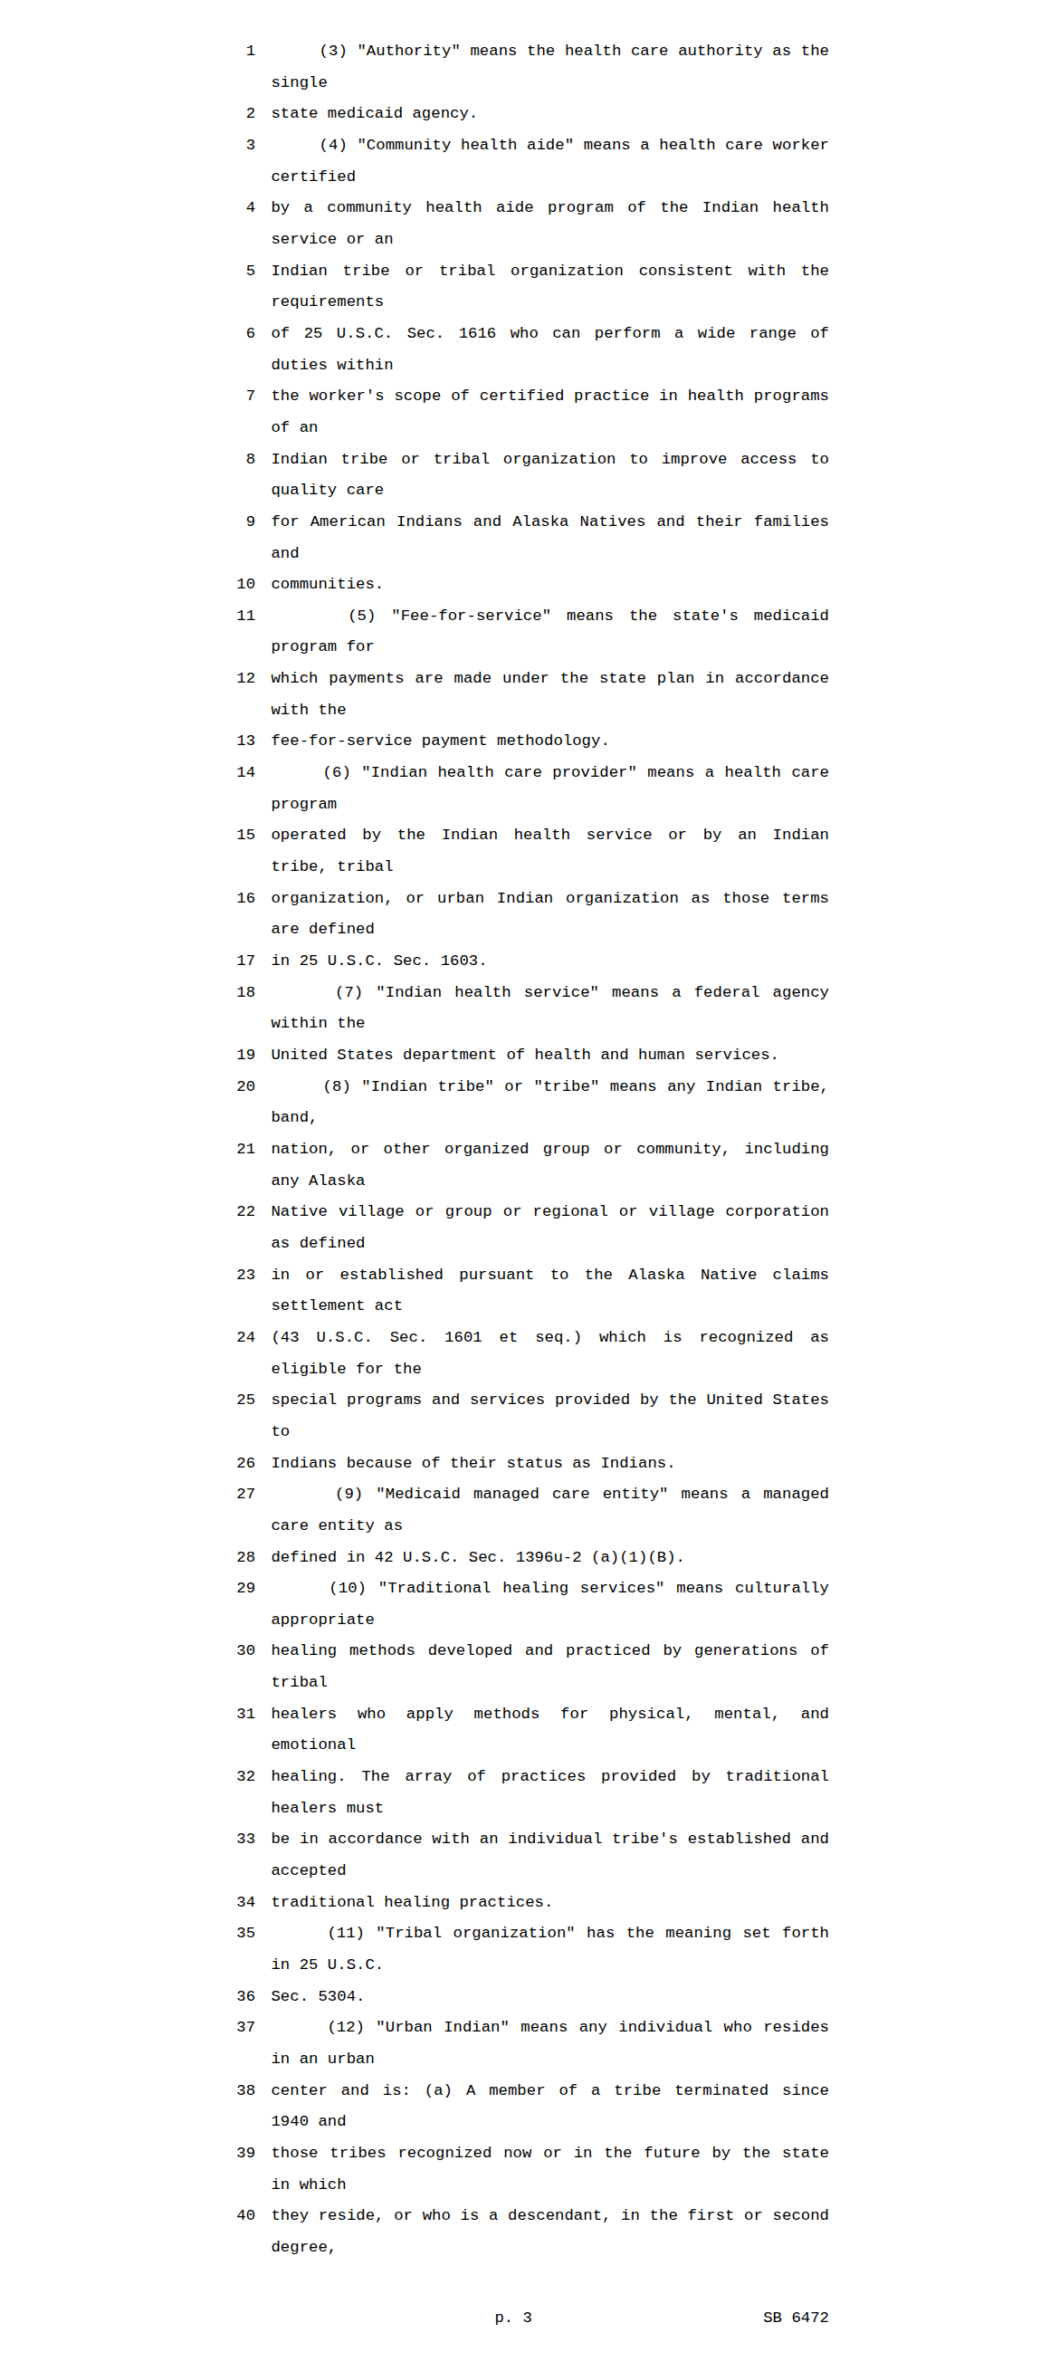(3) "Authority" means the health care authority as the single
state medicaid agency.
(4) "Community health aide" means a health care worker certified
by a community health aide program of the Indian health service or an
Indian tribe or tribal organization consistent with the requirements
of 25 U.S.C. Sec. 1616 who can perform a wide range of duties within
the worker's scope of certified practice in health programs of an
Indian tribe or tribal organization to improve access to quality care
for American Indians and Alaska Natives and their families and
communities.
(5) "Fee-for-service" means the state's medicaid program for
which payments are made under the state plan in accordance with the
fee-for-service payment methodology.
(6) "Indian health care provider" means a health care program
operated by the Indian health service or by an Indian tribe, tribal
organization, or urban Indian organization as those terms are defined
in 25 U.S.C. Sec. 1603.
(7) "Indian health service" means a federal agency within the
United States department of health and human services.
(8) "Indian tribe" or "tribe" means any Indian tribe, band,
nation, or other organized group or community, including any Alaska
Native village or group or regional or village corporation as defined
in or established pursuant to the Alaska Native claims settlement act
(43 U.S.C. Sec. 1601 et seq.) which is recognized as eligible for the
special programs and services provided by the United States to
Indians because of their status as Indians.
(9) "Medicaid managed care entity" means a managed care entity as
defined in 42 U.S.C. Sec. 1396u-2 (a)(1)(B).
(10) "Traditional healing services" means culturally appropriate
healing methods developed and practiced by generations of tribal
healers who apply methods for physical, mental, and emotional
healing. The array of practices provided by traditional healers must
be in accordance with an individual tribe's established and accepted
traditional healing practices.
(11) "Tribal organization" has the meaning set forth in 25 U.S.C.
Sec. 5304.
(12) "Urban Indian" means any individual who resides in an urban
center and is: (a) A member of a tribe terminated since 1940 and
those tribes recognized now or in the future by the state in which
they reside, or who is a descendant, in the first or second degree,
p. 3 SB 6472